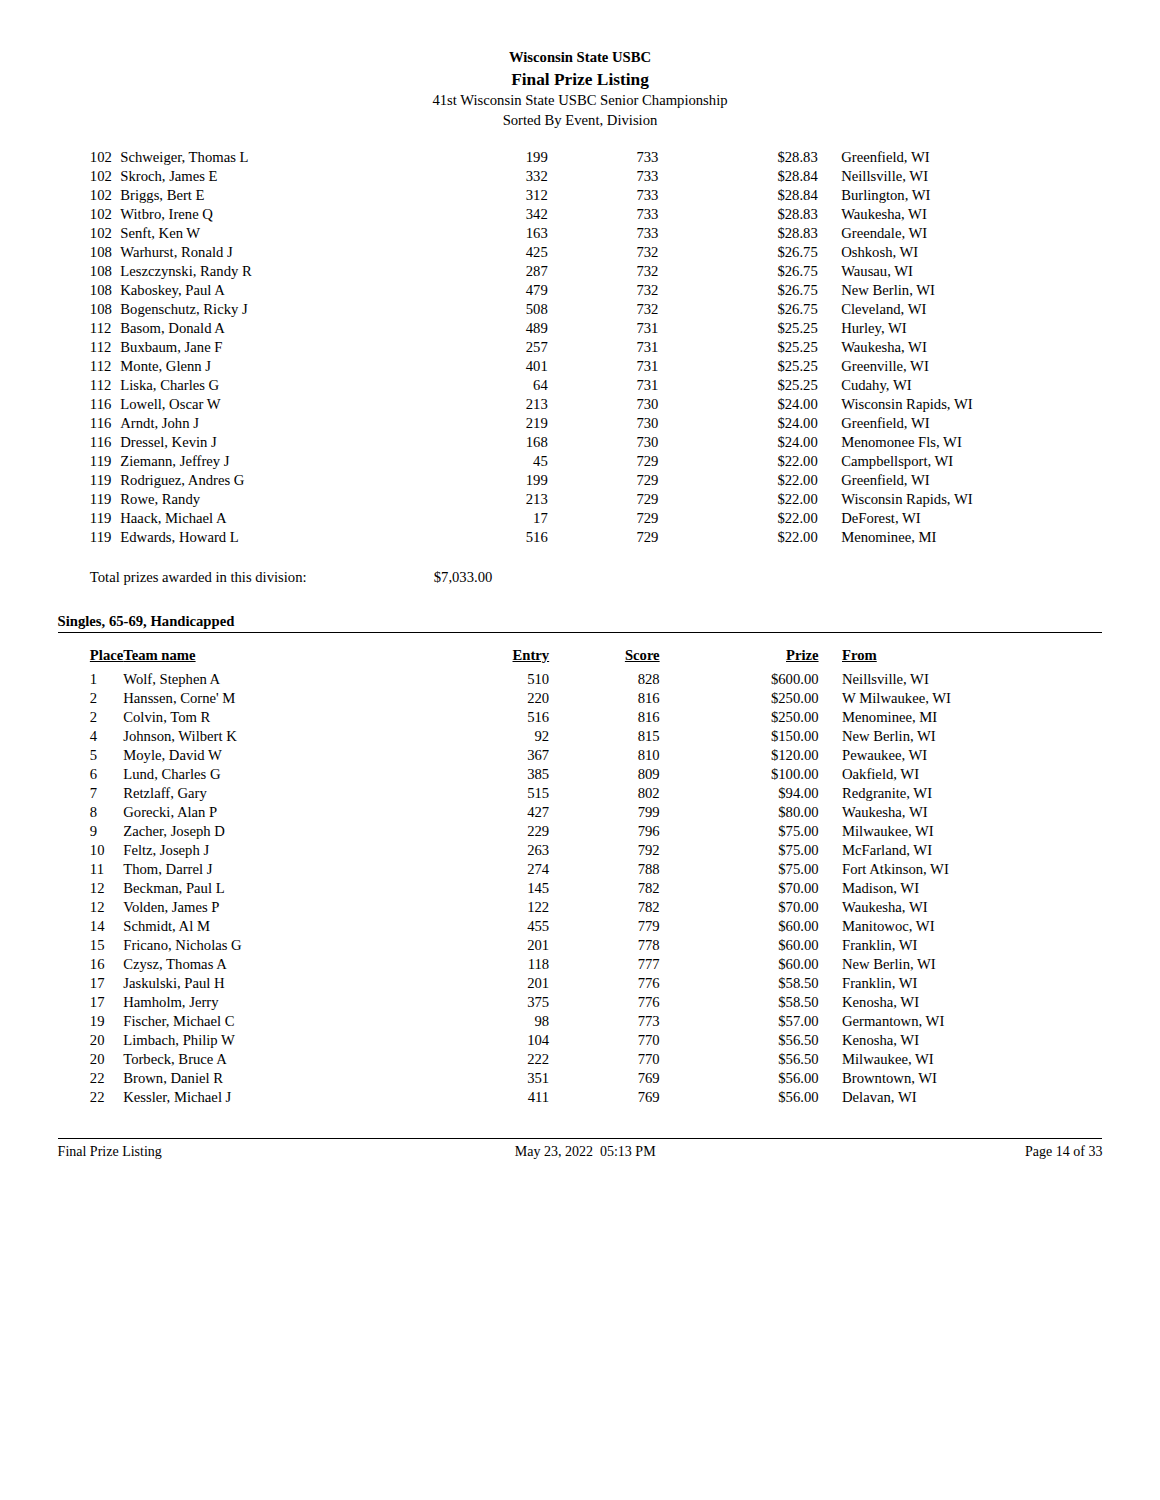Wisconsin State USBC
Final Prize Listing
41st Wisconsin State USBC Senior Championship
Sorted By Event, Division
| 102 | Schweiger, Thomas L | 199 | 733 | $28.83 | Greenfield, WI |
| 102 | Skroch, James E | 332 | 733 | $28.84 | Neillsville, WI |
| 102 | Briggs, Bert E | 312 | 733 | $28.84 | Burlington, WI |
| 102 | Witbro, Irene Q | 342 | 733 | $28.83 | Waukesha, WI |
| 102 | Senft, Ken W | 163 | 733 | $28.83 | Greendale, WI |
| 108 | Warhurst, Ronald J | 425 | 732 | $26.75 | Oshkosh, WI |
| 108 | Leszczynski, Randy R | 287 | 732 | $26.75 | Wausau, WI |
| 108 | Kaboskey, Paul A | 479 | 732 | $26.75 | New Berlin, WI |
| 108 | Bogenschutz, Ricky J | 508 | 732 | $26.75 | Cleveland, WI |
| 112 | Basom, Donald A | 489 | 731 | $25.25 | Hurley, WI |
| 112 | Buxbaum, Jane F | 257 | 731 | $25.25 | Waukesha, WI |
| 112 | Monte, Glenn J | 401 | 731 | $25.25 | Greenville, WI |
| 112 | Liska, Charles G | 64 | 731 | $25.25 | Cudahy, WI |
| 116 | Lowell, Oscar W | 213 | 730 | $24.00 | Wisconsin Rapids, WI |
| 116 | Arndt, John J | 219 | 730 | $24.00 | Greenfield, WI |
| 116 | Dressel, Kevin J | 168 | 730 | $24.00 | Menomonee Fls, WI |
| 119 | Ziemann, Jeffrey J | 45 | 729 | $22.00 | Campbellsport, WI |
| 119 | Rodriguez, Andres G | 199 | 729 | $22.00 | Greenfield, WI |
| 119 | Rowe, Randy | 213 | 729 | $22.00 | Wisconsin Rapids, WI |
| 119 | Haack, Michael A | 17 | 729 | $22.00 | DeForest, WI |
| 119 | Edwards, Howard L | 516 | 729 | $22.00 | Menominee, MI |
| Total prizes awarded in this division: | $7,033.00 | |
Singles, 65-69, Handicapped
| Place | Team name | Entry | Score | Prize | From |
| 1 | Wolf, Stephen A | 510 | 828 | $600.00 | Neillsville, WI |
| 2 | Hanssen, Corne' M | 220 | 816 | $250.00 | W Milwaukee, WI |
| 2 | Colvin, Tom R | 516 | 816 | $250.00 | Menominee, MI |
| 4 | Johnson, Wilbert K | 92 | 815 | $150.00 | New Berlin, WI |
| 5 | Moyle, David W | 367 | 810 | $120.00 | Pewaukee, WI |
| 6 | Lund, Charles G | 385 | 809 | $100.00 | Oakfield, WI |
| 7 | Retzlaff, Gary | 515 | 802 | $94.00 | Redgranite, WI |
| 8 | Gorecki, Alan P | 427 | 799 | $80.00 | Waukesha, WI |
| 9 | Zacher, Joseph D | 229 | 796 | $75.00 | Milwaukee, WI |
| 10 | Feltz, Joseph J | 263 | 792 | $75.00 | McFarland, WI |
| 11 | Thom, Darrel J | 274 | 788 | $75.00 | Fort Atkinson, WI |
| 12 | Beckman, Paul L | 145 | 782 | $70.00 | Madison, WI |
| 12 | Volden, James P | 122 | 782 | $70.00 | Waukesha, WI |
| 14 | Schmidt, Al M | 455 | 779 | $60.00 | Manitowoc, WI |
| 15 | Fricano, Nicholas G | 201 | 778 | $60.00 | Franklin, WI |
| 16 | Czysz, Thomas A | 118 | 777 | $60.00 | New Berlin, WI |
| 17 | Jaskulski, Paul H | 201 | 776 | $58.50 | Franklin, WI |
| 17 | Hamholm, Jerry | 375 | 776 | $58.50 | Kenosha, WI |
| 19 | Fischer, Michael C | 98 | 773 | $57.00 | Germantown, WI |
| 20 | Limbach, Philip W | 104 | 770 | $56.50 | Kenosha, WI |
| 20 | Torbeck, Bruce A | 222 | 770 | $56.50 | Milwaukee, WI |
| 22 | Brown, Daniel R | 351 | 769 | $56.00 | Browntown, WI |
| 22 | Kessler, Michael J | 411 | 769 | $56.00 | Delavan, WI |
| Final Prize Listing | May 23, 2022 05:13 PM | Page 14 of 33 |